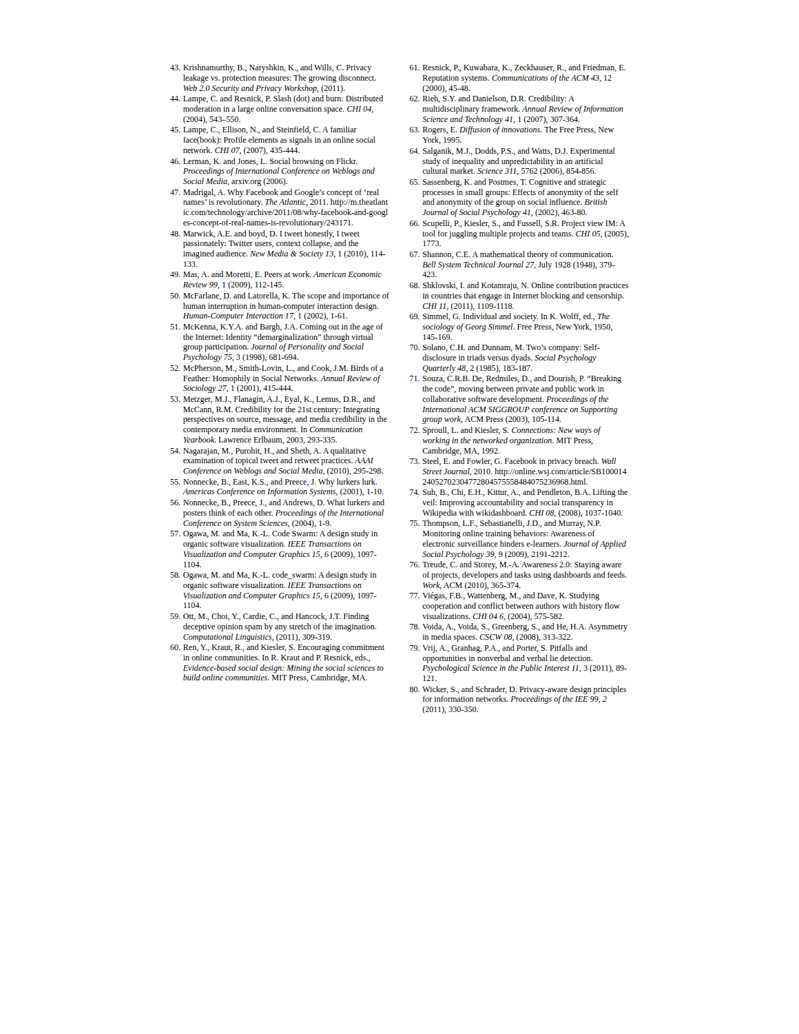43. Krishnamurthy, B., Naryshkin, K., and Wills, C. Privacy leakage vs. protection measures: The growing disconnect. Web 2.0 Security and Privacy Workshop, (2011).
44. Lampe, C. and Resnick, P. Slash (dot) and burn: Distributed moderation in a large online conversation space. CHI 04, (2004), 543–550.
45. Lampe, C., Ellison, N., and Steinfield, C. A familiar face(book): Profile elements as signals in an online social network. CHI 07, (2007), 435-444.
46. Lerman, K. and Jones, L. Social browsing on Flickr. Proceedings of International Conference on Weblogs and Social Media, arxiv.org (2006).
47. Madrigal, A. Why Facebook and Google’s concept of ‘real names’ is revolutionary. The Atlantic, 2011. http://m.theatlantic.com/technology/archive/2011/08/why-facebook-and-googles-concept-of-real-names-is-revolutionary/243171.
48. Marwick, A.E. and boyd, D. I tweet honestly, I tweet passionately: Twitter users, context collapse, and the imagined audience. New Media & Society 13, 1 (2010), 114-133.
49. Mas, A. and Moretti, E. Peers at work. American Economic Review 99, 1 (2009), 112-145.
50. McFarlane, D. and Latorella, K. The scope and importance of human interruption in human-computer interaction design. Human-Computer Interaction 17, 1 (2002), 1-61.
51. McKenna, K.Y.A. and Bargh, J.A. Coming out in the age of the Internet: Identity “demarginalization” through virtual group participation. Journal of Personality and Social Psychology 75, 3 (1998), 681-694.
52. McPherson, M., Smith-Lovin, L., and Cook, J.M. Birds of a Feather: Homophily in Social Networks. Annual Review of Sociology 27, 1 (2001), 415-444.
53. Metzger, M.J., Flanagin, A.J., Eyal, K., Lemus, D.R., and McCann, R.M. Credibility for the 21st century: Integrating perspectives on source, message, and media credibility in the contemporary media environment. In Communication Yearbook. Lawrence Erlbaum, 2003, 293-335.
54. Nagarajan, M., Purohit, H., and Sheth, A. A qualitative examination of topical tweet and retweet practices. AAAI Conference on Weblogs and Social Media, (2010), 295-298.
55. Nonnecke, B., East, K.S., and Preece, J. Why lurkers lurk. Americas Conference on Information Systems, (2001), 1-10.
56. Nonnecke, B., Preece, J., and Andrews, D. What lurkers and posters think of each other. Proceedings of the International Conference on System Sciences, (2004), 1-9.
57. Ogawa, M. and Ma, K.-L. Code Swarm: A design study in organic software visualization. IEEE Transactions on Visualization and Computer Graphics 15, 6 (2009), 1097-1104.
58. Ogawa, M. and Ma, K.-L. code_swarm: A design study in organic software visualization. IEEE Transactions on Visualization and Computer Graphics 15, 6 (2009), 1097-1104.
59. Ott, M., Choi, Y., Cardie, C., and Hancock, J.T. Finding deceptive opinion spam by any stretch of the imagination. Computational Linguistics, (2011), 309-319.
60. Ren, Y., Kraut, R., and Kiesler, S. Encouraging commitment in online communities. In R. Kraut and P. Resnick, eds., Evidence-based social design: Mining the social sciences to build online communities. MIT Press, Cambridge, MA.
61. Resnick, P., Kuwabara, K., Zeckhauser, R., and Friedman, E. Reputation systems. Communications of the ACM 43, 12 (2000), 45-48.
62. Rieh, S.Y. and Danielson, D.R. Credibility: A multidisciplinary framework. Annual Review of Information Science and Technology 41, 1 (2007), 307-364.
63. Rogers, E. Diffusion of innovations. The Free Press, New York, 1995.
64. Salganik, M.J., Dodds, P.S., and Watts, D.J. Experimental study of inequality and unpredictability in an artificial cultural market. Science 311, 5762 (2006), 854-856.
65. Sassenberg, K. and Postmes, T. Cognitive and strategic processes in small groups: Effects of anonymity of the self and anonymity of the group on social influence. British Journal of Social Psychology 41, (2002), 463-80.
66. Scupelli, P., Kiesler, S., and Fussell, S.R. Project view IM: A tool for juggling multiple projects and teams. CHI 05, (2005), 1773.
67. Shannon, C.E. A mathematical theory of communication. Bell System Technical Journal 27, July 1928 (1948), 379-423.
68. Shklovski, I. and Kotamraju, N. Online contribution practices in countries that engage in Internet blocking and censorship. CHI 11, (2011), 1109-1118.
69. Simmel, G. Individual and society. In K. Wolff, ed., The sociology of Georg Simmel. Free Press, New York, 1950, 145-169.
70. Solano, C.H. and Dunnam, M. Two’s company: Self-disclosure in triads versus dyads. Social Psychology Quarterly 48, 2 (1985), 183-187.
71. Souza, C.R.B. De, Redmiles, D., and Dourish, P. “Breaking the code”, moving between private and public work in collaborative software development. Proceedings of the International ACM SIGGROUP conference on Supporting group work, ACM Press (2003), 105-114.
72. Sproull, L. and Kiesler, S. Connections: New ways of working in the networked organization. MIT Press, Cambridge, MA, 1992.
73. Steel, E. and Fowler, G. Facebook in privacy breach. Wall Street Journal, 2010. http://online.wsj.com/article/SB10001424052702304772804575558484075236968.html.
74. Suh, B., Chi, E.H., Kittur, A., and Pendleton, B.A. Lifting the veil: Improving accountability and social transparency in Wikipedia with wikidashboard. CHI 08, (2008), 1037-1040.
75. Thompson, L.F., Sebastianelli, J.D., and Murray, N.P. Monitoring online training behaviors: Awareness of electronic surveillance hinders e-learners. Journal of Applied Social Psychology 39, 9 (2009), 2191-2212.
76. Treude, C. and Storey, M.-A. Awareness 2.0: Staying aware of projects, developers and tasks using dashboards and feeds. Work, ACM (2010), 365-374.
77. Viégas, F.B., Wattenberg, M., and Dave, K. Studying cooperation and conflict between authors with history flow visualizations. CHI 04 6, (2004), 575-582.
78. Voida, A., Voida, S., Greenberg, S., and He, H.A. Asymmetry in media spaces. CSCW 08, (2008), 313-322.
79. Vrij, A., Granhag, P.A., and Porter, S. Pitfalls and opportunities in nonverbal and verbal lie detection. Psychological Science in the Public Interest 11, 3 (2011), 89-121.
80. Wicker, S., and Schrader, D. Privacy-aware design principles for information networks. Proceedings of the IEE 99, 2 (2011), 330-350.